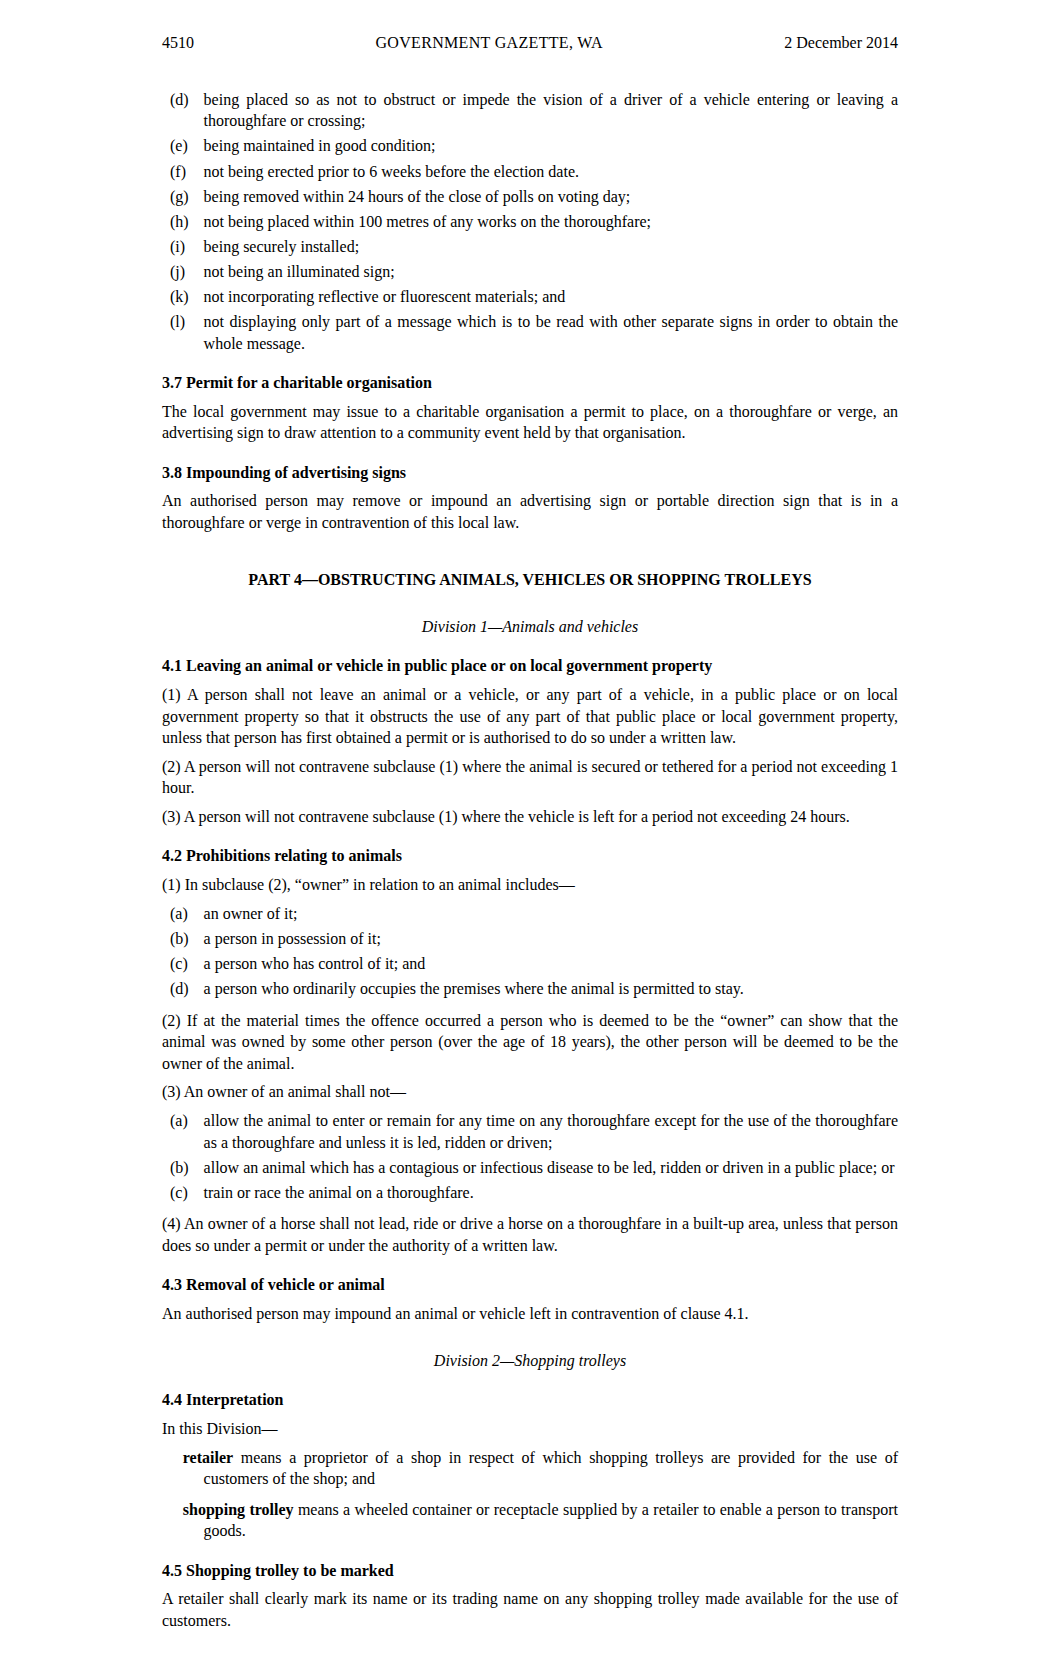4510
GOVERNMENT GAZETTE, WA
2 December 2014
(d) being placed so as not to obstruct or impede the vision of a driver of a vehicle entering or leaving a thoroughfare or crossing;
(e) being maintained in good condition;
(f) not being erected prior to 6 weeks before the election date.
(g) being removed within 24 hours of the close of polls on voting day;
(h) not being placed within 100 metres of any works on the thoroughfare;
(i) being securely installed;
(j) not being an illuminated sign;
(k) not incorporating reflective or fluorescent materials; and
(l) not displaying only part of a message which is to be read with other separate signs in order to obtain the whole message.
3.7 Permit for a charitable organisation
The local government may issue to a charitable organisation a permit to place, on a thoroughfare or verge, an advertising sign to draw attention to a community event held by that organisation.
3.8 Impounding of advertising signs
An authorised person may remove or impound an advertising sign or portable direction sign that is in a thoroughfare or verge in contravention of this local law.
PART 4—OBSTRUCTING ANIMALS, VEHICLES OR SHOPPING TROLLEYS
Division 1—Animals and vehicles
4.1 Leaving an animal or vehicle in public place or on local government property
(1) A person shall not leave an animal or a vehicle, or any part of a vehicle, in a public place or on local government property so that it obstructs the use of any part of that public place or local government property, unless that person has first obtained a permit or is authorised to do so under a written law.
(2) A person will not contravene subclause (1) where the animal is secured or tethered for a period not exceeding 1 hour.
(3) A person will not contravene subclause (1) where the vehicle is left for a period not exceeding 24 hours.
4.2 Prohibitions relating to animals
(1) In subclause (2), “owner” in relation to an animal includes—
(a) an owner of it;
(b) a person in possession of it;
(c) a person who has control of it; and
(d) a person who ordinarily occupies the premises where the animal is permitted to stay.
(2) If at the material times the offence occurred a person who is deemed to be the “owner” can show that the animal was owned by some other person (over the age of 18 years), the other person will be deemed to be the owner of the animal.
(3) An owner of an animal shall not—
(a) allow the animal to enter or remain for any time on any thoroughfare except for the use of the thoroughfare as a thoroughfare and unless it is led, ridden or driven;
(b) allow an animal which has a contagious or infectious disease to be led, ridden or driven in a public place; or
(c) train or race the animal on a thoroughfare.
(4) An owner of a horse shall not lead, ride or drive a horse on a thoroughfare in a built-up area, unless that person does so under a permit or under the authority of a written law.
4.3 Removal of vehicle or animal
An authorised person may impound an animal or vehicle left in contravention of clause 4.1.
Division 2—Shopping trolleys
4.4 Interpretation
In this Division—
retailer means a proprietor of a shop in respect of which shopping trolleys are provided for the use of customers of the shop; and
shopping trolley means a wheeled container or receptacle supplied by a retailer to enable a person to transport goods.
4.5 Shopping trolley to be marked
A retailer shall clearly mark its name or its trading name on any shopping trolley made available for the use of customers.